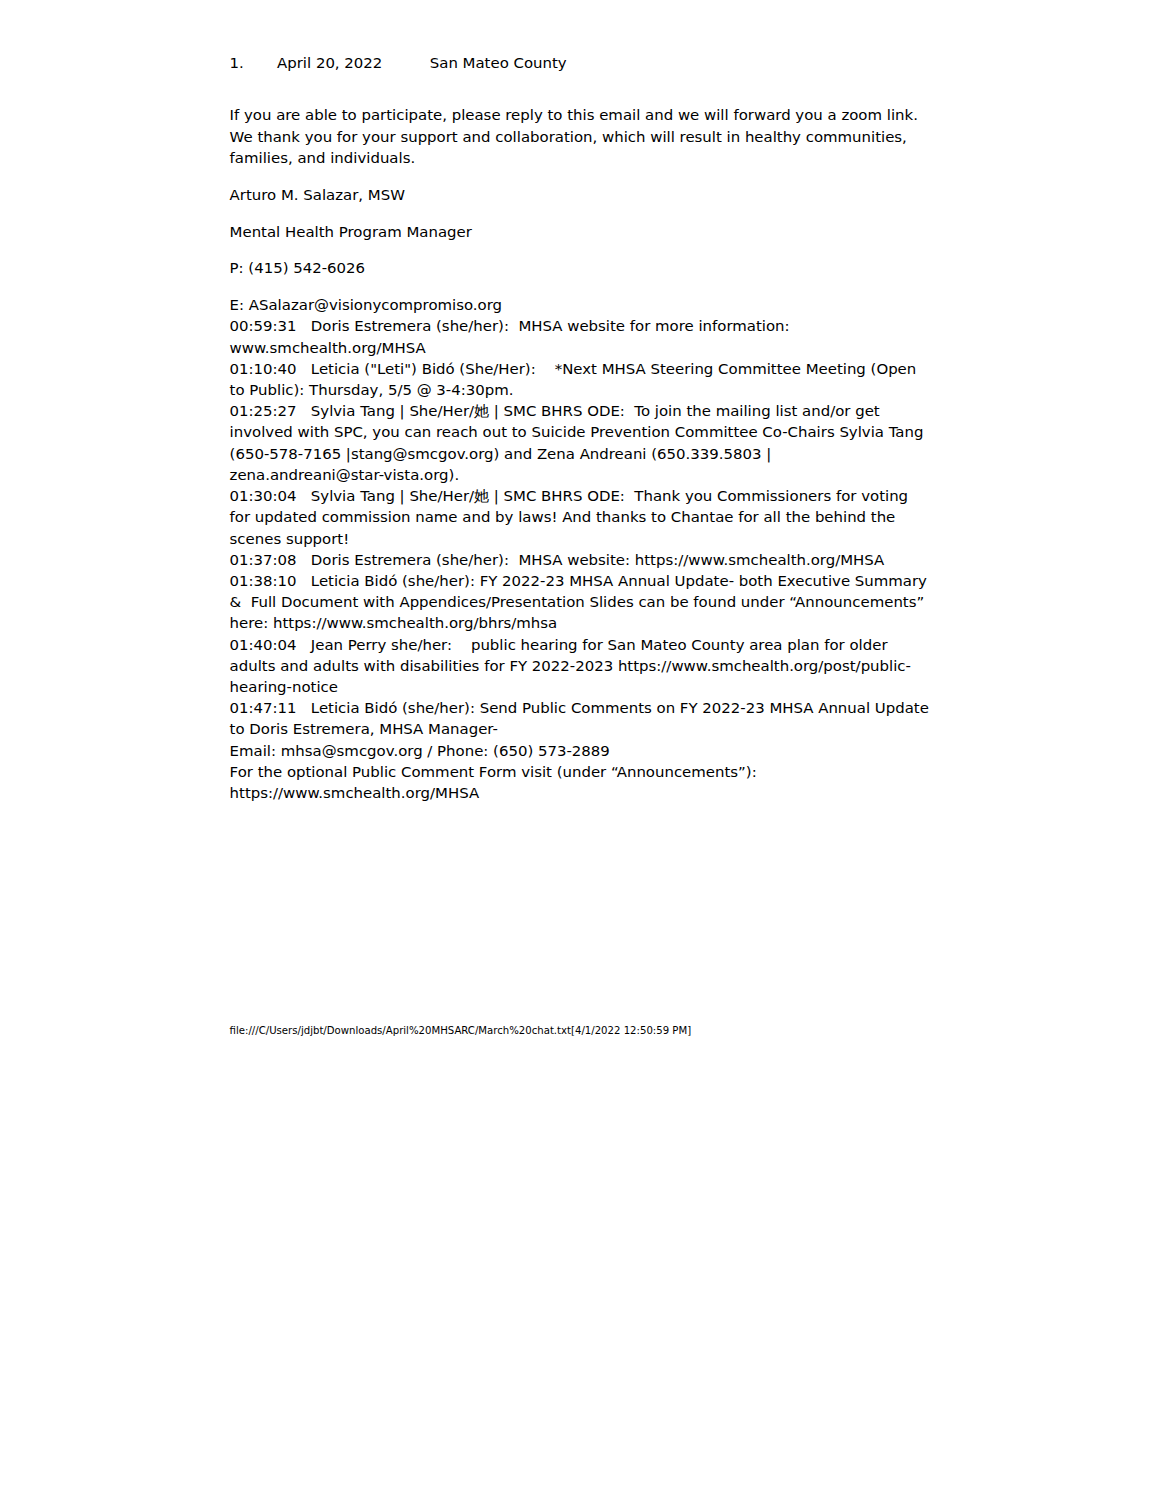1. April 20, 2022 San Mateo County
If you are able to participate, please reply to this email and we will forward you a zoom link. We thank you for your support and collaboration, which will result in healthy communities, families, and individuals.
Arturo M. Salazar, MSW
Mental Health Program Manager
P: (415) 542-6026
E: ASalazar@visionycompromiso.org
00:59:31 Doris Estremera (she/her): MHSA website for more information: www.smchealth.org/MHSA
01:10:40 Leticia ("Leti") Bidó (She/Her): *Next MHSA Steering Committee Meeting (Open to Public): Thursday, 5/5 @ 3-4:30pm.
01:25:27 Sylvia Tang | She/Her/她 | SMC BHRS ODE: To join the mailing list and/or get involved with SPC, you can reach out to Suicide Prevention Committee Co-Chairs Sylvia Tang (650-578-7165 |stang@smcgov.org) and Zena Andreani (650.339.5803 | zena.andreani@star-vista.org).
01:30:04 Sylvia Tang | She/Her/她 | SMC BHRS ODE: Thank you Commissioners for voting for updated commission name and by laws! And thanks to Chantae for all the behind the scenes support!
01:37:08 Doris Estremera (she/her): MHSA website: https://www.smchealth.org/MHSA
01:38:10 Leticia Bidó (she/her): FY 2022-23 MHSA Annual Update- both Executive Summary & Full Document with Appendices/Presentation Slides can be found under “Announcements” here: https://www.smchealth.org/bhrs/mhsa
01:40:04 Jean Perry she/her: public hearing for San Mateo County area plan for older adults and adults with disabilities for FY 2022-2023 https://www.smchealth.org/post/public-hearing-notice
01:47:11 Leticia Bidó (she/her): Send Public Comments on FY 2022-23 MHSA Annual Update to Doris Estremera, MHSA Manager-
Email: mhsa@smcgov.org / Phone: (650) 573-2889
For the optional Public Comment Form visit (under “Announcements”): https://www.smchealth.org/MHSA
file:///C/Users/jdjbt/Downloads/April%20MHSARC/March%20chat.txt[4/1/2022 12:50:59 PM]